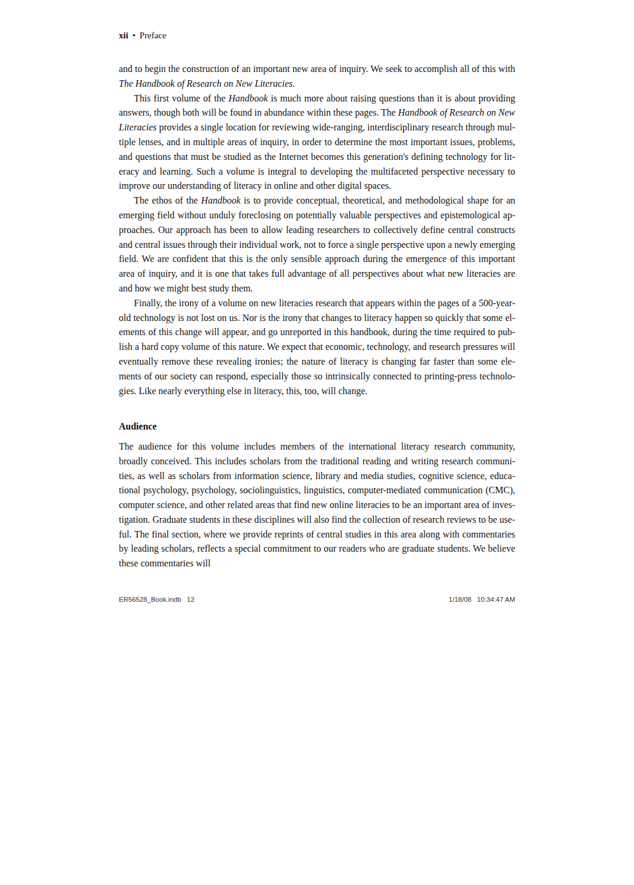xii•Preface
and to begin the construction of an important new area of inquiry. We seek to accomplish all of this with The Handbook of Research on New Literacies.
This first volume of the Handbook is much more about raising questions than it is about providing answers, though both will be found in abundance within these pages. The Handbook of Research on New Literacies provides a single location for reviewing wide-ranging, interdisciplinary research through multiple lenses, and in multiple areas of inquiry, in order to determine the most important issues, problems, and questions that must be studied as the Internet becomes this generation's defining technology for literacy and learning. Such a volume is integral to developing the multifaceted perspective necessary to improve our understanding of literacy in online and other digital spaces.
The ethos of the Handbook is to provide conceptual, theoretical, and methodological shape for an emerging field without unduly foreclosing on potentially valuable perspectives and epistemological approaches. Our approach has been to allow leading researchers to collectively define central constructs and central issues through their individual work, not to force a single perspective upon a newly emerging field. We are confident that this is the only sensible approach during the emergence of this important area of inquiry, and it is one that takes full advantage of all perspectives about what new literacies are and how we might best study them.
Finally, the irony of a volume on new literacies research that appears within the pages of a 500-year-old technology is not lost on us. Nor is the irony that changes to literacy happen so quickly that some elements of this change will appear, and go unreported in this handbook, during the time required to publish a hard copy volume of this nature. We expect that economic, technology, and research pressures will eventually remove these revealing ironies; the nature of literacy is changing far faster than some elements of our society can respond, especially those so intrinsically connected to printing-press technologies. Like nearly everything else in literacy, this, too, will change.
Audience
The audience for this volume includes members of the international literacy research community, broadly conceived. This includes scholars from the traditional reading and writing research communities, as well as scholars from information science, library and media studies, cognitive science, educational psychology, psychology, sociolinguistics, linguistics, computer-mediated communication (CMC), computer science, and other related areas that find new online literacies to be an important area of investigation. Graduate students in these disciplines will also find the collection of research reviews to be useful. The final section, where we provide reprints of central studies in this area along with commentaries by leading scholars, reflects a special commitment to our readers who are graduate students. We believe these commentaries will
ER56528_Book.indb 12 1/18/08 10:34:47 AM